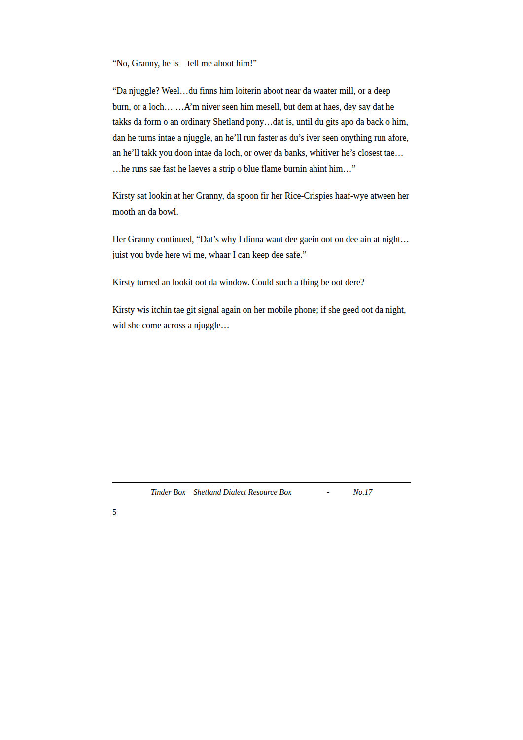“No, Granny, he is – tell me aboot him!”
“Da njuggle? Weel…du finns him loiterin aboot near da waater mill, or a deep burn, or a loch… …A’m niver seen him mesell, but dem at haes, dey say dat he takks da form o an ordinary Shetland pony…dat is, until du gits apo da back o him, dan he turns intae a njuggle, an he’ll run faster as du’s iver seen onything run afore, an he’ll takk you doon intae da loch, or ower da banks, whitiver he’s closest tae… …he runs sae fast he laeves a strip o blue flame burnin ahint him…”
Kirsty sat lookin at her Granny, da spoon fir her Rice-Crispies haaf-wye atween her mooth an da bowl.
Her Granny continued, “Dat’s why I dinna want dee gaein oot on dee ain at night…juist you byde here wi me, whaar I can keep dee safe.”
Kirsty turned an lookit oot da window. Could such a thing be oot dere?
Kirsty wis itchin tae git signal again on her mobile phone; if she geed oot da night, wid she come across a njuggle…
Tinder Box – Shetland Dialect Resource Box - No.17
5